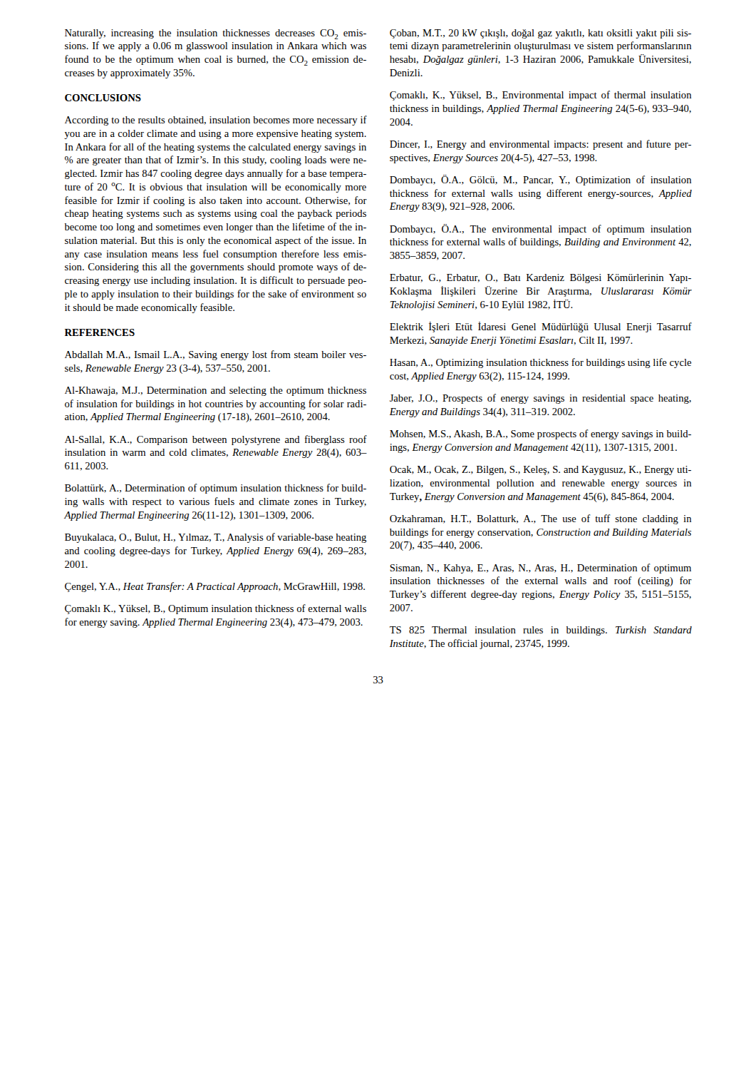Naturally, increasing the insulation thicknesses decreases CO2 emissions. If we apply a 0.06 m glasswool insulation in Ankara which was found to be the optimum when coal is burned, the CO2 emission decreases by approximately 35%.
Conclusions
According to the results obtained, insulation becomes more necessary if you are in a colder climate and using a more expensive heating system. In Ankara for all of the heating systems the calculated energy savings in % are greater than that of Izmir’s. In this study, cooling loads were neglected. Izmir has 847 cooling degree days annually for a base temperature of 20 oC. It is obvious that insulation will be economically more feasible for Izmir if cooling is also taken into account. Otherwise, for cheap heating systems such as systems using coal the payback periods become too long and sometimes even longer than the lifetime of the insulation material. But this is only the economical aspect of the issue. In any case insulation means less fuel consumption therefore less emission. Considering this all the governments should promote ways of decreasing energy use including insulation. It is difficult to persuade people to apply insulation to their buildings for the sake of environment so it should be made economically feasible.
References
Abdallah M.A., Ismail L.A., Saving energy lost from steam boiler vessels, Renewable Energy 23 (3-4), 537–550, 2001.
Al-Khawaja, M.J., Determination and selecting the optimum thickness of insulation for buildings in hot countries by accounting for solar radiation, Applied Thermal Engineering (17-18), 2601–2610, 2004.
Al-Sallal, K.A., Comparison between polystyrene and fiberglass roof insulation in warm and cold climates, Renewable Energy 28(4), 603–611, 2003.
Bolattürk, A., Determination of optimum insulation thickness for building walls with respect to various fuels and climate zones in Turkey, Applied Thermal Engineering 26(11-12), 1301–1309, 2006.
Buyukalaca, O., Bulut, H., Yılmaz, T., Analysis of variable-base heating and cooling degree-days for Turkey, Applied Energy 69(4), 269–283, 2001.
Çengel, Y.A., Heat Transfer: A Practical Approach, McGrawHill, 1998.
Çomaklı K., Yüksel, B., Optimum insulation thickness of external walls for energy saving. Applied Thermal Engineering 23(4), 473–479, 2003.
Çoban, M.T., 20 kW çıkışlı, doğal gaz yakıtlı, katı oksitli yakıt pili sistemi dizayn parametrelerinin oluşturulması ve sistem performanslarının hesabı, Doğalgaz günleri, 1-3 Haziran 2006, Pamukkale Üniversitesi, Denizli.
Çomaklı, K., Yüksel, B., Environmental impact of thermal insulation thickness in buildings, Applied Thermal Engineering 24(5-6), 933–940, 2004.
Dincer, I., Energy and environmental impacts: present and future perspectives, Energy Sources 20(4-5), 427–53, 1998.
Dombaycı, Ö.A., Gölcü, M., Pancar, Y., Optimization of insulation thickness for external walls using different energy-sources, Applied Energy 83(9), 921–928, 2006.
Dombaycı, Ö.A., The environmental impact of optimum insulation thickness for external walls of buildings, Building and Environment 42, 3855–3859, 2007.
Erbatur, G., Erbatur, O., Batı Kardeniz Bölgesi Kömürlerinin Yapı-Koklaşma İlişkileri Üzerine Bir Araştırma, Uluslararası Kömür Teknolojisi Semineri, 6-10 Eylül 1982, İTÜ.
Elektrik İşleri Etüt İdaresi Genel Müdürlüğü Ulusal Enerji Tasarruf Merkezi, Sanayide Enerji Yönetimi Esasları, Cilt II, 1997.
Hasan, A., Optimizing insulation thickness for buildings using life cycle cost, Applied Energy 63(2), 115-124, 1999.
Jaber, J.O., Prospects of energy savings in residential space heating, Energy and Buildings 34(4), 311–319. 2002.
Mohsen, M.S., Akash, B.A., Some prospects of energy savings in buildings, Energy Conversion and Management 42(11), 1307-1315, 2001.
Ocak, M., Ocak, Z., Bilgen, S., Keleş, S. and Kaygusuz, K., Energy utilization, environmental pollution and renewable energy sources in Turkey, Energy Conversion and Management 45(6), 845-864, 2004.
Ozkahraman, H.T., Bolatturk, A., The use of tuff stone cladding in buildings for energy conservation, Construction and Building Materials 20(7), 435–440, 2006.
Sisman, N., Kahya, E., Aras, N., Aras, H., Determination of optimum insulation thicknesses of the external walls and roof (ceiling) for Turkey’s different degree-day regions, Energy Policy 35, 5151–5155, 2007.
TS 825 Thermal insulation rules in buildings. Turkish Standard Institute, The official journal, 23745, 1999.
33